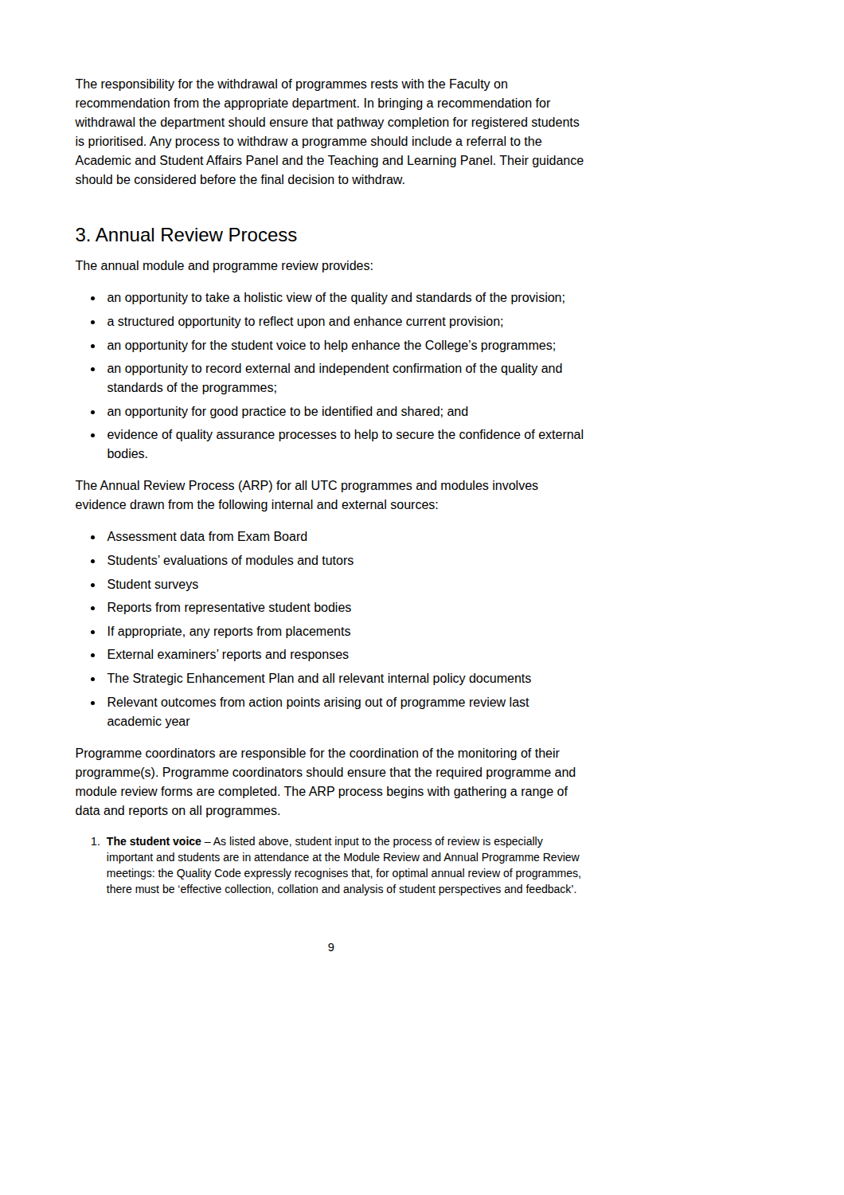The responsibility for the withdrawal of programmes rests with the Faculty on recommendation from the appropriate department. In bringing a recommendation for withdrawal the department should ensure that pathway completion for registered students is prioritised. Any process to withdraw a programme should include a referral to the Academic and Student Affairs Panel and the Teaching and Learning Panel. Their guidance should be considered before the final decision to withdraw.
3. Annual Review Process
The annual module and programme review provides:
an opportunity to take a holistic view of the quality and standards of the provision;
a structured opportunity to reflect upon and enhance current provision;
an opportunity for the student voice to help enhance the College’s programmes;
an opportunity to record external and independent confirmation of the quality and standards of the programmes;
an opportunity for good practice to be identified and shared; and
evidence of quality assurance processes to help to secure the confidence of external bodies.
The Annual Review Process (ARP) for all UTC programmes and modules involves evidence drawn from the following internal and external sources:
Assessment data from Exam Board
Students’ evaluations of modules and tutors
Student surveys
Reports from representative student bodies
If appropriate, any reports from placements
External examiners’ reports and responses
The Strategic Enhancement Plan and all relevant internal policy documents
Relevant outcomes from action points arising out of programme review last academic year
Programme coordinators are responsible for the coordination of the monitoring of their programme(s). Programme coordinators should ensure that the required programme and module review forms are completed. The ARP process begins with gathering a range of data and reports on all programmes.
The student voice – As listed above, student input to the process of review is especially important and students are in attendance at the Module Review and Annual Programme Review meetings: the Quality Code expressly recognises that, for optimal annual review of programmes, there must be ‘effective collection, collation and analysis of student perspectives and feedback’.
9